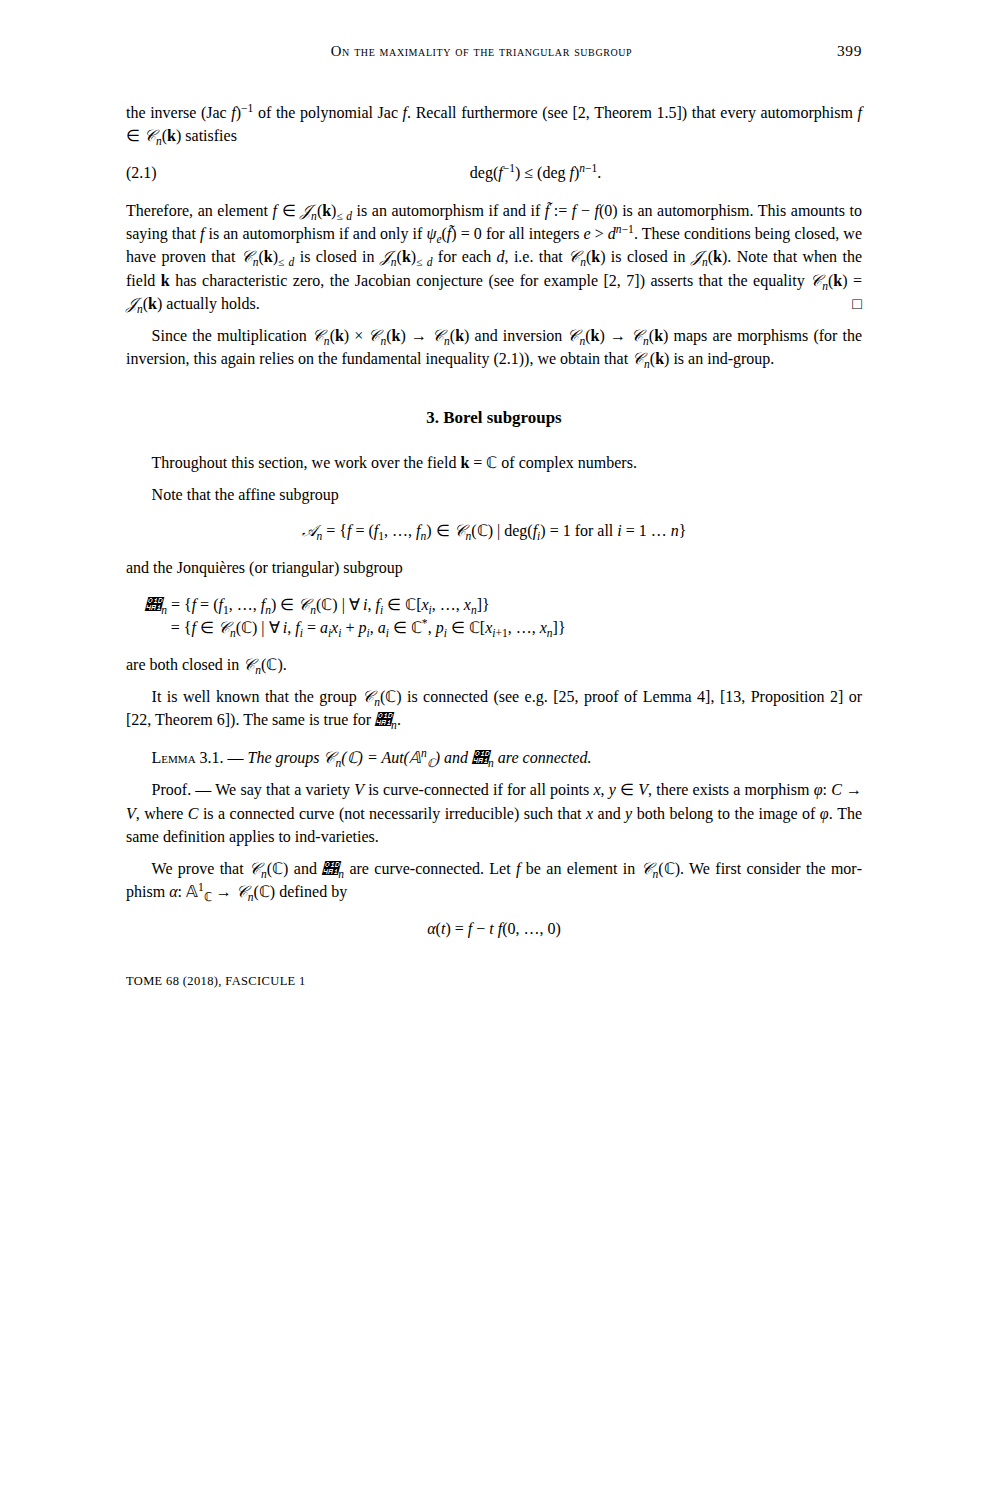On the maximality of the triangular subgroup 399
the inverse (Jac f)−1 of the polynomial Jac f. Recall furthermore (see [2, Theorem 1.5]) that every automorphism f ∈ 𝒞n(k) satisfies
(2.1) deg(f−1) ≤ (deg f)n−1.
Therefore, an element f ∈ 𝒥n(k)≤ d is an automorphism if and if f̃ := f − f(0) is an automorphism. This amounts to saying that f is an automorphism if and only if ψe(f̃) = 0 for all integers e > dn−1. These conditions being closed, we have proven that 𝒞n(k)≤ d is closed in 𝒥n(k)≤ d for each d, i.e. that 𝒞n(k) is closed in 𝒥n(k). Note that when the field k has characteristic zero, the Jacobian conjecture (see for example [2, 7]) asserts that the equality 𝒞n(k) = 𝒥n(k) actually holds. □
Since the multiplication 𝒞n(k) × 𝒞n(k) → 𝒞n(k) and inversion 𝒞n(k) → 𝒞n(k) maps are morphisms (for the inversion, this again relies on the fundamental inequality (2.1)), we obtain that 𝒞n(k) is an ind-group.
3. Borel subgroups
Throughout this section, we work over the field k = ℂ of complex numbers.
Note that the affine subgroup
𝒜n = {f = (f1, …, fn) ∈ 𝒞n(ℂ) | deg(fi) = 1 for all i = 1 … n}
and the Jonquières (or triangular) subgroup
𝒡n = {f = (f1, …, fn) ∈ 𝒞n(ℂ) | ∀ i, fi ∈ ℂ[xi, …, xn]}
= {f ∈ 𝒞n(ℂ) | ∀ i, fi = aixi + pi, ai ∈ ℂ*, pi ∈ ℂ[xi+1, …, xn]}
are both closed in 𝒞n(ℂ).
It is well known that the group 𝒞n(ℂ) is connected (see e.g. [25, proof of Lemma 4], [13, Proposition 2] or [22, Theorem 6]). The same is true for 𝒡n.
Lemma 3.1. — The groups 𝒞n(ℂ) = Aut(𝔸nℂ) and 𝒡n are connected.
Proof. — We say that a variety V is curve-connected if for all points x, y ∈ V, there exists a morphism φ: C → V, where C is a connected curve (not necessarily irreducible) such that x and y both belong to the image of φ. The same definition applies to ind-varieties.
We prove that 𝒞n(ℂ) and 𝒡n are curve-connected. Let f be an element in 𝒞n(ℂ). We first consider the morphism α: 𝔸1ℂ → 𝒞n(ℂ) defined by
α(t) = f − t f(0, …, 0)
TOME 68 (2018), FASCICULE 1